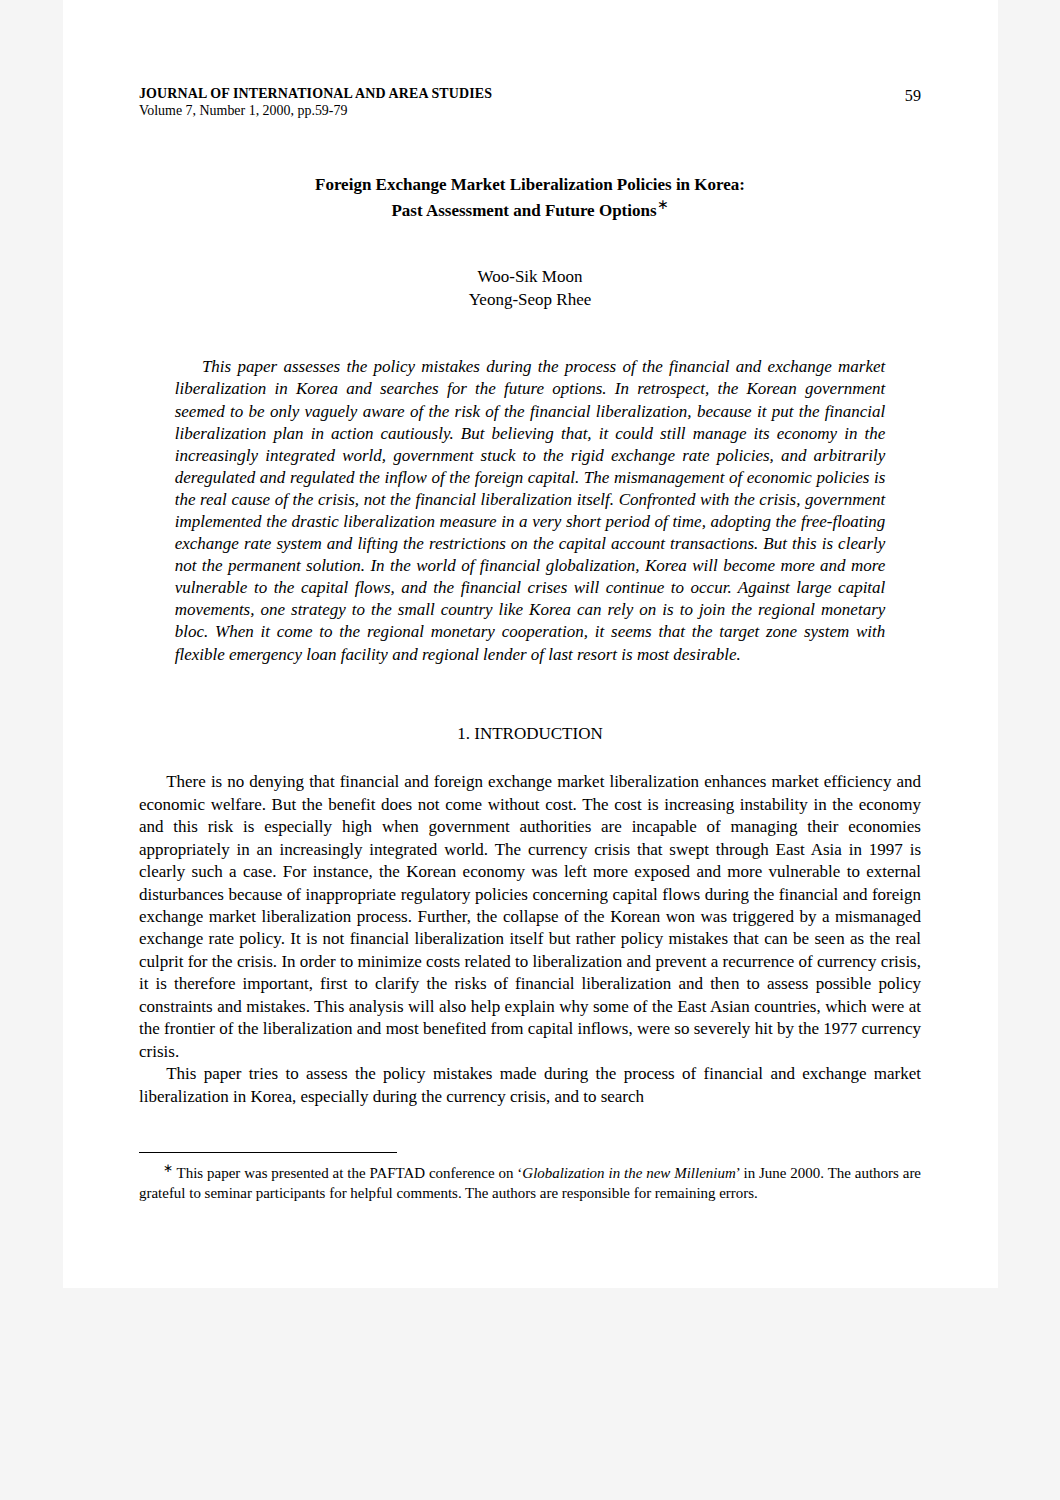Journal of International and Area Studies
Volume 7, Number 1, 2000, pp.59-79
59
Foreign Exchange Market Liberalization Policies in Korea:
Past Assessment and Future Options∗
Woo-Sik Moon
Yeong-Seop Rhee
This paper assesses the policy mistakes during the process of the financial and exchange market liberalization in Korea and searches for the future options. In retrospect, the Korean government seemed to be only vaguely aware of the risk of the financial liberalization, because it put the financial liberalization plan in action cautiously. But believing that, it could still manage its economy in the increasingly integrated world, government stuck to the rigid exchange rate policies, and arbitrarily deregulated and regulated the inflow of the foreign capital. The mismanagement of economic policies is the real cause of the crisis, not the financial liberalization itself. Confronted with the crisis, government implemented the drastic liberalization measure in a very short period of time, adopting the free-floating exchange rate system and lifting the restrictions on the capital account transactions. But this is clearly not the permanent solution. In the world of financial globalization, Korea will become more and more vulnerable to the capital flows, and the financial crises will continue to occur. Against large capital movements, one strategy to the small country like Korea can rely on is to join the regional monetary bloc. When it come to the regional monetary cooperation, it seems that the target zone system with flexible emergency loan facility and regional lender of last resort is most desirable.
1. INTRODUCTION
There is no denying that financial and foreign exchange market liberalization enhances market efficiency and economic welfare. But the benefit does not come without cost. The cost is increasing instability in the economy and this risk is especially high when government authorities are incapable of managing their economies appropriately in an increasingly integrated world. The currency crisis that swept through East Asia in 1997 is clearly such a case. For instance, the Korean economy was left more exposed and more vulnerable to external disturbances because of inappropriate regulatory policies concerning capital flows during the financial and foreign exchange market liberalization process. Further, the collapse of the Korean won was triggered by a mismanaged exchange rate policy. It is not financial liberalization itself but rather policy mistakes that can be seen as the real culprit for the crisis. In order to minimize costs related to liberalization and prevent a recurrence of currency crisis, it is therefore important, first to clarify the risks of financial liberalization and then to assess possible policy constraints and mistakes. This analysis will also help explain why some of the East Asian countries, which were at the frontier of the liberalization and most benefited from capital inflows, were so severely hit by the 1977 currency crisis.
This paper tries to assess the policy mistakes made during the process of financial and exchange market liberalization in Korea, especially during the currency crisis, and to search
∗ This paper was presented at the PAFTAD conference on ‘Globalization in the new Millenium’ in June 2000. The authors are grateful to seminar participants for helpful comments. The authors are responsible for remaining errors.